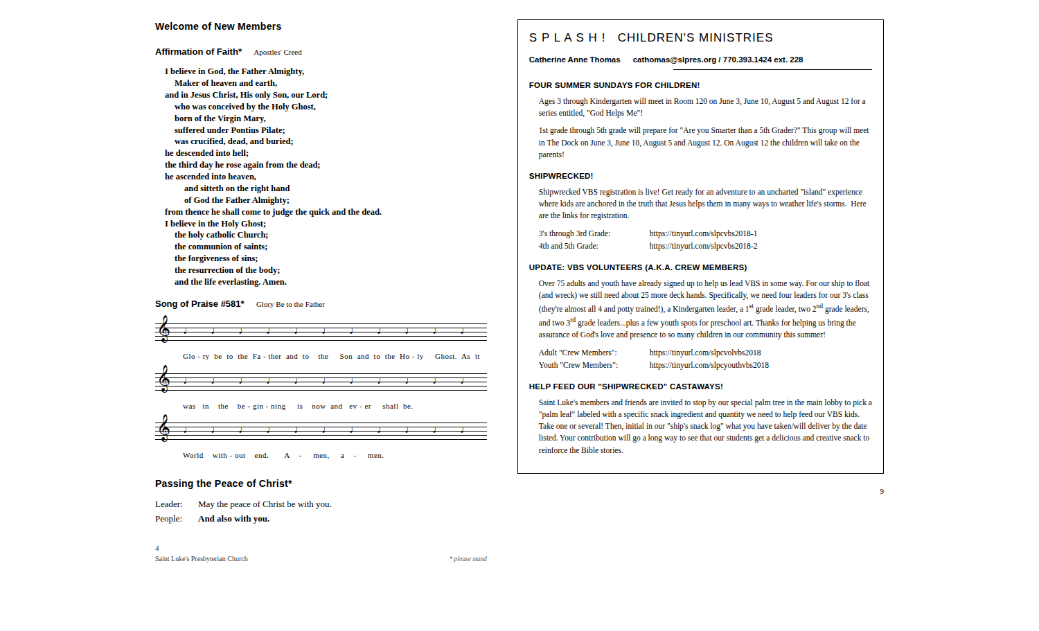Welcome of New Members
Affirmation of Faith* Apostles' Creed
I believe in God, the Father Almighty,
Maker of heaven and earth,
and in Jesus Christ, His only Son, our Lord;
who was conceived by the Holy Ghost,
born of the Virgin Mary,
suffered under Pontius Pilate;
was crucified, dead, and buried;
he descended into hell;
the third day he rose again from the dead;
he ascended into heaven,
and sitteth on the right hand
of God the Father Almighty;
from thence he shall come to judge the quick and the dead.
I believe in the Holy Ghost;
the holy catholic Church;
the communion of saints;
the forgiveness of sins;
the resurrection of the body;
and the life everlasting. Amen.
Song of Praise #581* Glory Be to the Father
𝄞
♩ ♩ ♩ ♩ ♩ ♩ ♩ ♩ ♩ ♩ ♩ ♩ ♩ ♩ ♩ ♩ ♩ ♩
Glo - ry be to the Fa - ther and to the Son and to the Ho - ly Ghost. As it
𝄞
♩ ♩ ♩ ♩ ♩ ♩ ♩ ♩ ♩ ♩ ♩ ♩ ♩ ♩ ♩
was in the be - gin - ning is now and ev - er shall be.
𝄞
♩ ♩ ♩ ♩ ♩ ♩ ♩ ♩ ♩ ♩ ♩ ♩
World with - out end. A - men, a - men.
Passing the Peace of Christ*
Leader: May the peace of Christ be with you.
People: And also with you.
4
Saint Luke's Presbyterian Church
* please stand
S P L A S H ! CHILDREN'S MINISTRIES
Catherine Anne Thomas cathomas@slpres.org / 770.393.1424 ext. 228
FOUR SUMMER SUNDAYS FOR CHILDREN!
Ages 3 through Kindergarten will meet in Room 120 on June 3, June 10, August 5 and August 12 for a series entitled, "God Helps Me"!
1st grade through 5th grade will prepare for "Are you Smarter than a 5th Grader?" This group will meet in The Dock on June 3, June 10, August 5 and August 12. On August 12 the children will take on the parents!
SHIPWRECKED!
Shipwrecked VBS registration is live! Get ready for an adventure to an uncharted "island" experience where kids are anchored in the truth that Jesus helps them in many ways to weather life's storms. Here are the links for registration.
3's through 3rd Grade: https://tinyurl.com/slpcvbs2018-1
4th and 5th Grade: https://tinyurl.com/slpcvbs2018-2
UPDATE: VBS VOLUNTEERS (A.K.A. CREW MEMBERS)
Over 75 adults and youth have already signed up to help us lead VBS in some way. For our ship to float (and wreck) we still need about 25 more deck hands. Specifically, we need four leaders for our 3's class (they're almost all 4 and potty trained!), a Kindergarten leader, a 1st grade leader, two 2nd grade leaders, and two 3rd grade leaders...plus a few youth spots for preschool art. Thanks for helping us bring the assurance of God's love and presence to so many children in our community this summer!
Adult "Crew Members": https://tinyurl.com/slpcvolvbs2018
Youth "Crew Members": https://tinyurl.com/slpcyouthvbs2018
HELP FEED OUR "SHIPWRECKED" CASTAWAYS!
Saint Luke's members and friends are invited to stop by our special palm tree in the main lobby to pick a "palm leaf" labeled with a specific snack ingredient and quantity we need to help feed our VBS kids. Take one or several! Then, initial in our "ship's snack log" what you have taken/will deliver by the date listed. Your contribution will go a long way to see that our students get a delicious and creative snack to reinforce the Bible stories.
9